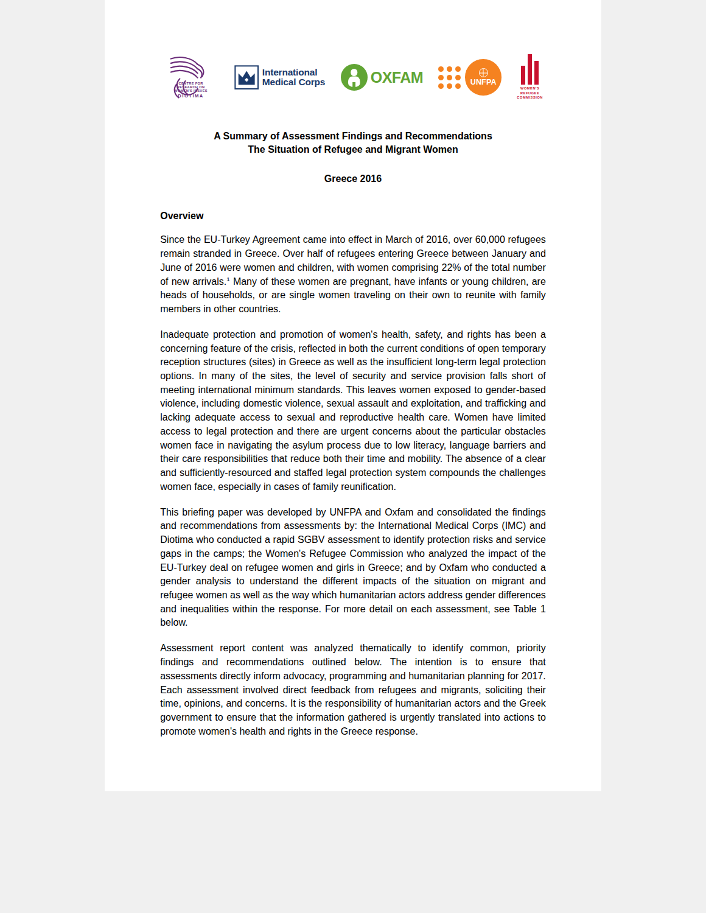CENTRE FOR RESEARCH ON WOMEN'S ISSUES DIOTIMA
International Medical Corps
OXFAM
UNFPA
Women's
Refugee
Commission
A Summary of Assessment Findings and Recommendations The Situation of Refugee and Migrant Women
Greece 2016
Overview
Since the EU-Turkey Agreement came into effect in March of 2016, over 60,000 refugees remain stranded in Greece. Over half of refugees entering Greece between January and June of 2016 were women and children, with women comprising 22% of the total number of new arrivals.1 Many of these women are pregnant, have infants or young children, are heads of households, or are single women traveling on their own to reunite with family members in other countries.
Inadequate protection and promotion of women's health, safety, and rights has been a concerning feature of the crisis, reflected in both the current conditions of open temporary reception structures (sites) in Greece as well as the insufficient long-term legal protection options. In many of the sites, the level of security and service provision falls short of meeting international minimum standards. This leaves women exposed to gender-based violence, including domestic violence, sexual assault and exploitation, and trafficking and lacking adequate access to sexual and reproductive health care. Women have limited access to legal protection and there are urgent concerns about the particular obstacles women face in navigating the asylum process due to low literacy, language barriers and their care responsibilities that reduce both their time and mobility. The absence of a clear and sufficiently-resourced and staffed legal protection system compounds the challenges women face, especially in cases of family reunification.
This briefing paper was developed by UNFPA and Oxfam and consolidated the findings and recommendations from assessments by: the International Medical Corps (IMC) and Diotima who conducted a rapid SGBV assessment to identify protection risks and service gaps in the camps; the Women's Refugee Commission who analyzed the impact of the EU-Turkey deal on refugee women and girls in Greece; and by Oxfam who conducted a gender analysis to understand the different impacts of the situation on migrant and refugee women as well as the way which humanitarian actors address gender differences and inequalities within the response. For more detail on each assessment, see Table 1 below.
Assessment report content was analyzed thematically to identify common, priority findings and recommendations outlined below. The intention is to ensure that assessments directly inform advocacy, programming and humanitarian planning for 2017. Each assessment involved direct feedback from refugees and migrants, soliciting their time, opinions, and concerns. It is the responsibility of humanitarian actors and the Greek government to ensure that the information gathered is urgently translated into actions to promote women's health and rights in the Greece response.